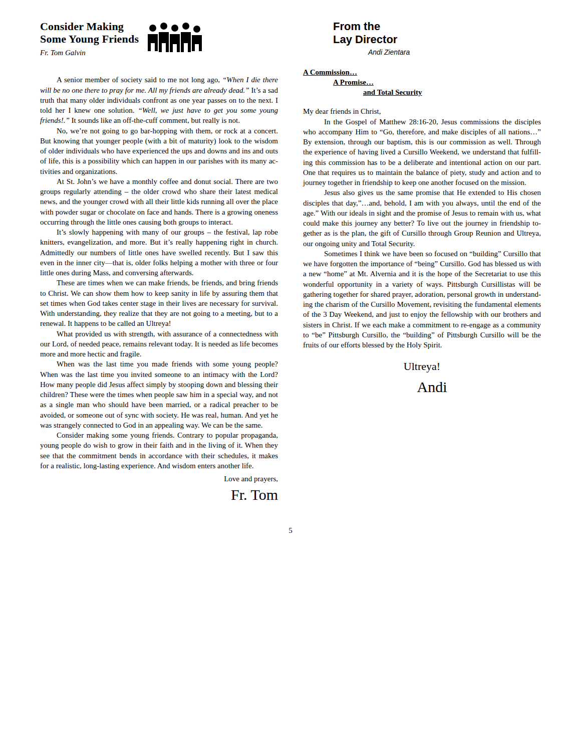Consider Making
Some Young Friends
Fr. Tom Galvin
A senior member of society said to me not long ago, “When I die there will be no one there to pray for me. All my friends are already dead.” It’s a sad truth that many older individuals confront as one year passes on to the next. I told her I knew one solution. “Well, we just have to get you some young friends!.” It sounds like an off-the-cuff comment, but really is not.
No, we’re not going to go bar-hopping with them, or rock at a concert. But knowing that younger people (with a bit of maturity) look to the wisdom of older individuals who have experienced the ups and downs and ins and outs of life, this is a possibility which can happen in our parishes with its many activities and organizations.
At St. John’s we have a monthly coffee and donut social. There are two groups regularly attending – the older crowd who share their latest medical news, and the younger crowd with all their little kids running all over the place with powder sugar or chocolate on face and hands. There is a growing oneness occurring through the little ones causing both groups to interact.
It’s slowly happening with many of our groups – the festival, lap robe knitters, evangelization, and more. But it’s really happening right in church. Admittedly our numbers of little ones have swelled recently. But I saw this even in the inner city—that is, older folks helping a mother with three or four little ones during Mass, and conversing afterwards.
These are times when we can make friends, be friends, and bring friends to Christ. We can show them how to keep sanity in life by assuring them that set times when God takes center stage in their lives are necessary for survival. With understanding, they realize that they are not going to a meeting, but to a renewal. It happens to be called an Ultreya!
What provided us with strength, with assurance of a connectedness with our Lord, of needed peace, remains relevant today. It is needed as life becomes more and more hectic and fragile.
When was the last time you made friends with some young people? When was the last time you invited someone to an intimacy with the Lord? How many people did Jesus affect simply by stooping down and blessing their children? These were the times when people saw him in a special way, and not as a single man who should have been married, or a radical preacher to be avoided, or someone out of sync with society. He was real, human. And yet he was strangely connected to God in an appealing way. We can be the same.
Consider making some young friends. Contrary to popular propaganda, young people do wish to grow in their faith and in the living of it. When they see that the commitment bends in accordance with their schedules, it makes for a realistic, long-lasting experience. And wisdom enters another life.
Love and prayers,
Fr. Tom
From the
Lay Director
Andi Zientara
A Commission…
A Promise…
and Total Security
My dear friends in Christ,
In the Gospel of Matthew 28:16-20, Jesus commissions the disciples who accompany Him to “Go, therefore, and make disciples of all nations…” By extension, through our baptism, this is our commission as well. Through the experience of having lived a Cursillo Weekend, we understand that fulfilling this commission has to be a deliberate and intentional action on our part. One that requires us to maintain the balance of piety, study and action and to journey together in friendship to keep one another focused on the mission.
Jesus also gives us the same promise that He extended to His chosen disciples that day,”…and, behold, I am with you always, until the end of the age.” With our ideals in sight and the promise of Jesus to remain with us, what could make this journey any better? To live out the journey in friendship together as is the plan, the gift of Cursillo through Group Reunion and Ultreya, our ongoing unity and Total Security.
Sometimes I think we have been so focused on “building” Cursillo that we have forgotten the importance of “being” Cursillo. God has blessed us with a new “home” at Mt. Alvernia and it is the hope of the Secretariat to use this wonderful opportunity in a variety of ways. Pittsburgh Cursillistas will be gathering together for shared prayer, adoration, personal growth in understanding the charism of the Cursillo Movement, revisiting the fundamental elements of the 3 Day Weekend, and just to enjoy the fellowship with our brothers and sisters in Christ. If we each make a commitment to re-engage as a community to “be” Pittsburgh Cursillo, the “building” of Pittsburgh Cursillo will be the fruits of our efforts blessed by the Holy Spirit.
Ultreya!
Andi
5